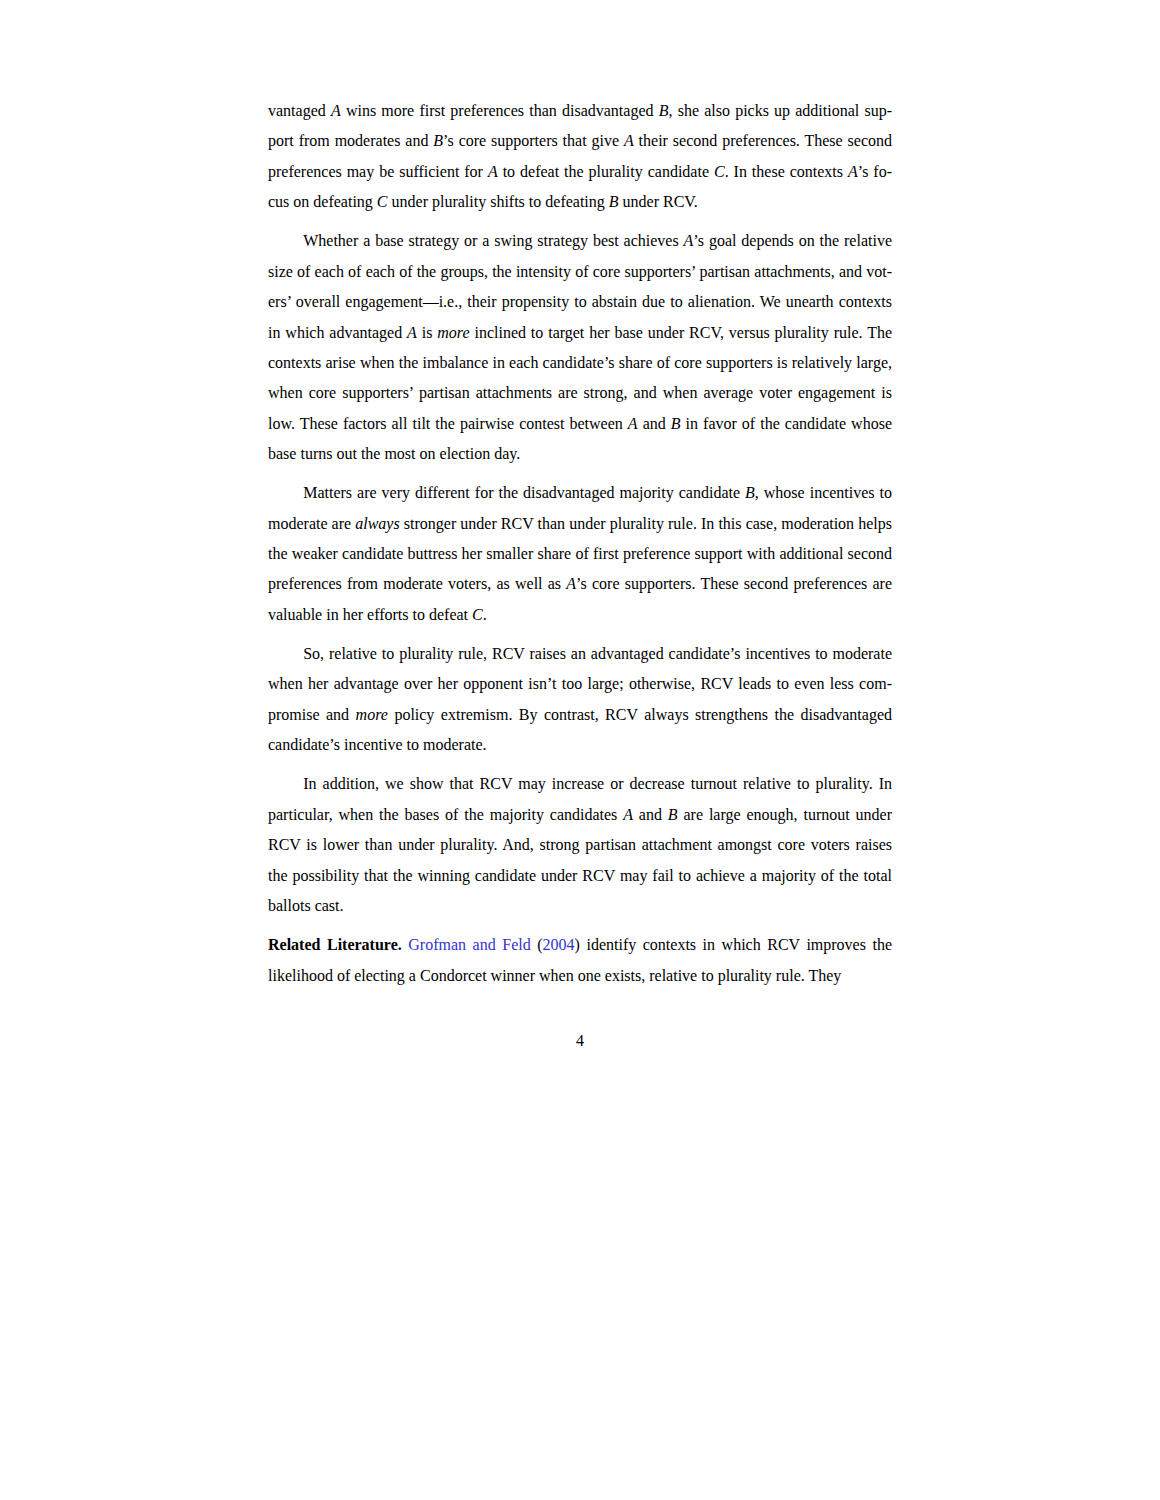vantaged A wins more first preferences than disadvantaged B, she also picks up additional support from moderates and B’s core supporters that give A their second preferences. These second preferences may be sufficient for A to defeat the plurality candidate C. In these contexts A’s focus on defeating C under plurality shifts to defeating B under RCV.
Whether a base strategy or a swing strategy best achieves A’s goal depends on the relative size of each of each of the groups, the intensity of core supporters’ partisan attachments, and voters’ overall engagement—i.e., their propensity to abstain due to alienation. We unearth contexts in which advantaged A is more inclined to target her base under RCV, versus plurality rule. The contexts arise when the imbalance in each candidate’s share of core supporters is relatively large, when core supporters’ partisan attachments are strong, and when average voter engagement is low. These factors all tilt the pairwise contest between A and B in favor of the candidate whose base turns out the most on election day.
Matters are very different for the disadvantaged majority candidate B, whose incentives to moderate are always stronger under RCV than under plurality rule. In this case, moderation helps the weaker candidate buttress her smaller share of first preference support with additional second preferences from moderate voters, as well as A’s core supporters. These second preferences are valuable in her efforts to defeat C.
So, relative to plurality rule, RCV raises an advantaged candidate’s incentives to moderate when her advantage over her opponent isn’t too large; otherwise, RCV leads to even less compromise and more policy extremism. By contrast, RCV always strengthens the disadvantaged candidate’s incentive to moderate.
In addition, we show that RCV may increase or decrease turnout relative to plurality. In particular, when the bases of the majority candidates A and B are large enough, turnout under RCV is lower than under plurality. And, strong partisan attachment amongst core voters raises the possibility that the winning candidate under RCV may fail to achieve a majority of the total ballots cast.
Related Literature. Grofman and Feld (2004) identify contexts in which RCV improves the likelihood of electing a Condorcet winner when one exists, relative to plurality rule. They
4